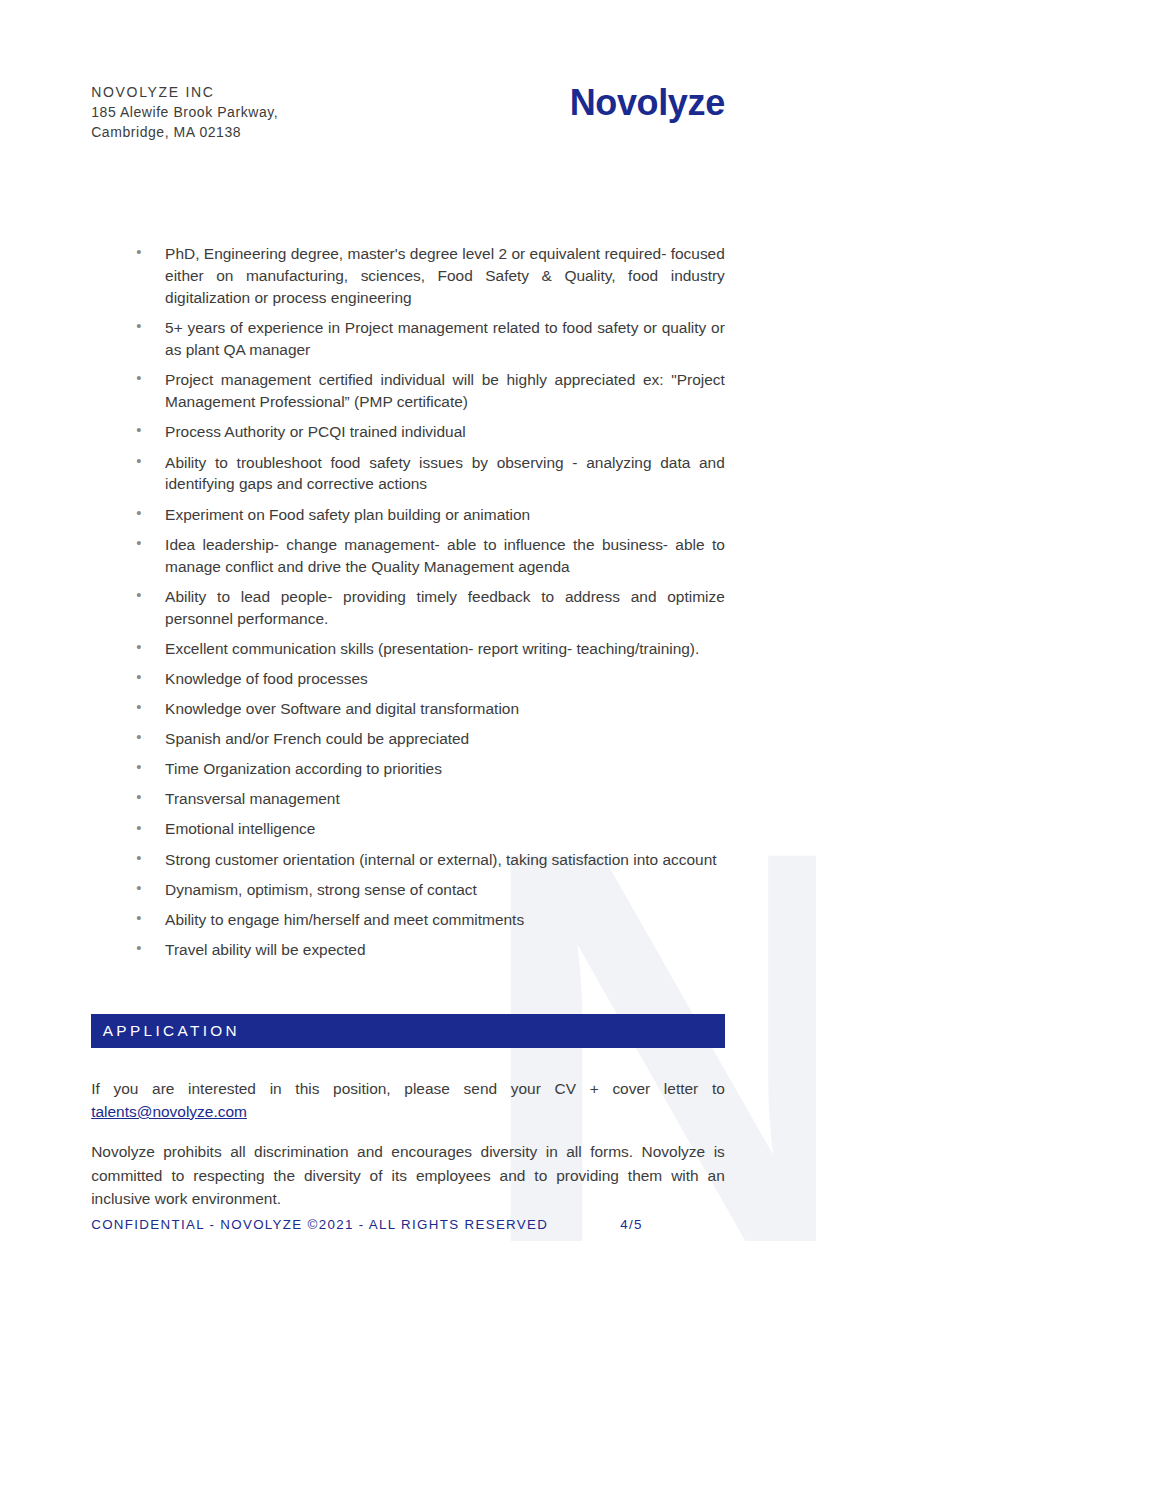N
NOVOLYZE INC
185 Alewife Brook Parkway,
Cambridge, MA 02138
Novolyze
PhD, Engineering degree, master's degree level 2 or equivalent required- focused either on manufacturing, sciences, Food Safety & Quality, food industry digitalization or process engineering
5+ years of experience in Project management related to food safety or quality or as plant QA manager
Project management certified individual will be highly appreciated ex: "Project Management Professional” (PMP certificate)
Process Authority or PCQI trained individual
Ability to troubleshoot food safety issues by observing - analyzing data and identifying gaps and corrective actions
Experiment on Food safety plan building or animation
Idea leadership- change management- able to influence the business- able to manage conflict and drive the Quality Management agenda
Ability to lead people- providing timely feedback to address and optimize personnel performance.
Excellent communication skills (presentation- report writing- teaching/training).
Knowledge of food processes
Knowledge over Software and digital transformation
Spanish and/or French could be appreciated
Time Organization according to priorities
Transversal management
Emotional intelligence
Strong customer orientation (internal or external), taking satisfaction into account
Dynamism, optimism, strong sense of contact
Ability to engage him/herself and meet commitments
Travel ability will be expected
APPLICATION
If you are interested in this position, please send your CV + cover letter to talents@novolyze.com
Novolyze prohibits all discrimination and encourages diversity in all forms. Novolyze is committed to respecting the diversity of its employees and to providing them with an inclusive work environment.
CONFIDENTIAL - NOVOLYZE ©2021 - ALL RIGHTS RESERVED
4/5